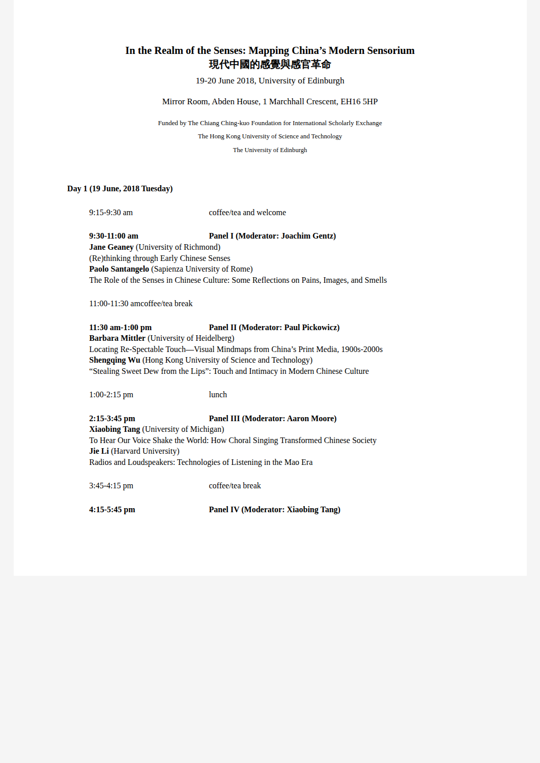In the Realm of the Senses: Mapping China’s Modern Sensorium 現代中國的感覺與感官革命
19-20 June 2018, University of Edinburgh
Mirror Room, Abden House, 1 Marchhall Crescent, EH16 5HP
Funded by The Chiang Ching-kuo Foundation for International Scholarly Exchange The Hong Kong University of Science and Technology The University of Edinburgh
Day 1 (19 June, 2018 Tuesday)
9:15-9:30 am
coffee/tea and welcome
9:30-11:00 am
Panel I (Moderator: Joachim Gentz)
Jane Geaney (University of Richmond)
(Re)thinking through Early Chinese Senses
Paolo Santangelo (Sapienza University of Rome)
The Role of the Senses in Chinese Culture: Some Reflections on Pains, Images, and Smells
11:00-11:30 am
coffee/tea break
11:30 am-1:00 pm
Panel II (Moderator: Paul Pickowicz)
Barbara Mittler (University of Heidelberg)
Locating Re-Spectable Touch—Visual Mindmaps from China’s Print Media, 1900s-2000s
Shengqing Wu (Hong Kong University of Science and Technology)
“Stealing Sweet Dew from the Lips”: Touch and Intimacy in Modern Chinese Culture
1:00-2:15 pm
lunch
2:15-3:45 pm
Panel III (Moderator: Aaron Moore)
Xiaobing Tang (University of Michigan)
To Hear Our Voice Shake the World: How Choral Singing Transformed Chinese Society
Jie Li (Harvard University)
Radios and Loudspeakers: Technologies of Listening in the Mao Era
3:45-4:15 pm
coffee/tea break
4:15-5:45 pm
Panel IV (Moderator: Xiaobing Tang)